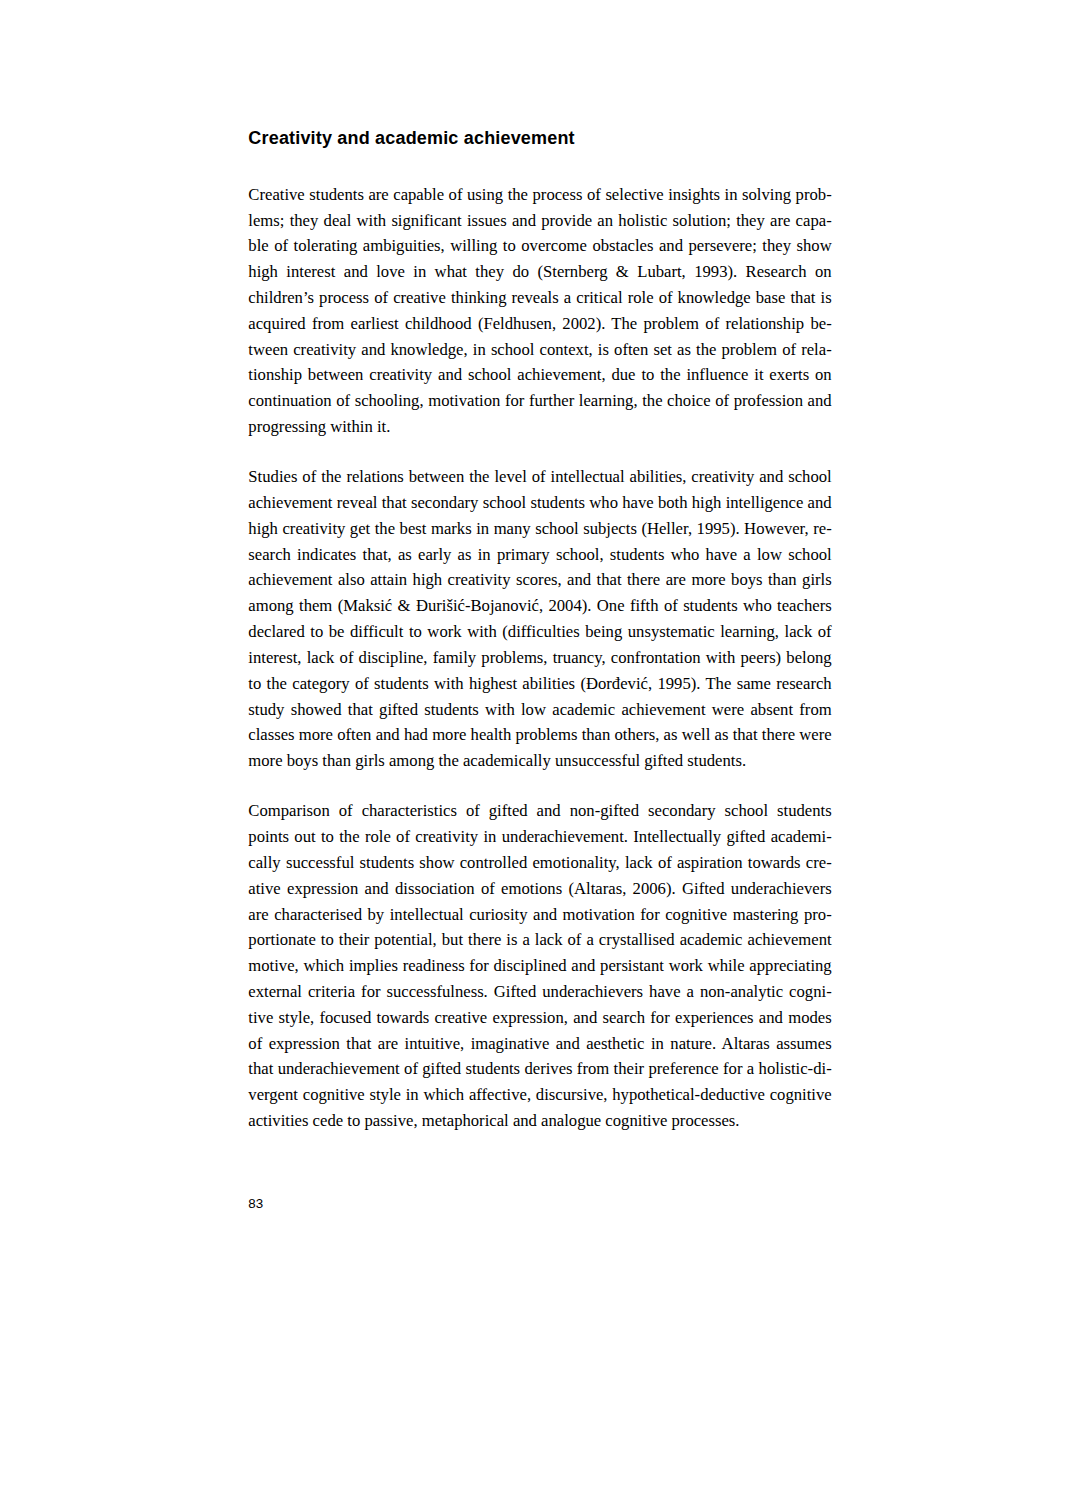Creativity and academic achievement
Creative students are capable of using the process of selective insights in solving problems; they deal with significant issues and provide an holistic solution; they are capable of tolerating ambiguities, willing to overcome obstacles and persevere; they show high interest and love in what they do (Sternberg & Lubart, 1993). Research on children’s process of creative thinking reveals a critical role of knowledge base that is acquired from earliest childhood (Feldhusen, 2002). The problem of relationship between creativity and knowledge, in school context, is often set as the problem of relationship between creativity and school achievement, due to the influence it exerts on continuation of schooling, motivation for further learning, the choice of profession and progressing within it.
Studies of the relations between the level of intellectual abilities, creativity and school achievement reveal that secondary school students who have both high intelligence and high creativity get the best marks in many school subjects (Heller, 1995). However, research indicates that, as early as in primary school, students who have a low school achievement also attain high creativity scores, and that there are more boys than girls among them (Maksić & Đurišić-Bojanović, 2004). One fifth of students who teachers declared to be difficult to work with (difficulties being unsystematic learning, lack of interest, lack of discipline, family problems, truancy, confrontation with peers) belong to the category of students with highest abilities (Đorđević, 1995). The same research study showed that gifted students with low academic achievement were absent from classes more often and had more health problems than others, as well as that there were more boys than girls among the academically unsuccessful gifted students.
Comparison of characteristics of gifted and non-gifted secondary school students points out to the role of creativity in underachievement. Intellectually gifted academically successful students show controlled emotionality, lack of aspiration towards creative expression and dissociation of emotions (Altaras, 2006). Gifted underachievers are characterised by intellectual curiosity and motivation for cognitive mastering proportionate to their potential, but there is a lack of a crystallised academic achievement motive, which implies readiness for disciplined and persistant work while appreciating external criteria for successfulness. Gifted underachievers have a non-analytic cognitive style, focused towards creative expression, and search for experiences and modes of expression that are intuitive, imaginative and aesthetic in nature. Altaras assumes that underachievement of gifted students derives from their preference for a holistic-divergent cognitive style in which affective, discursive, hypothetical-deductive cognitive activities cede to passive, metaphorical and analogue cognitive processes.
83